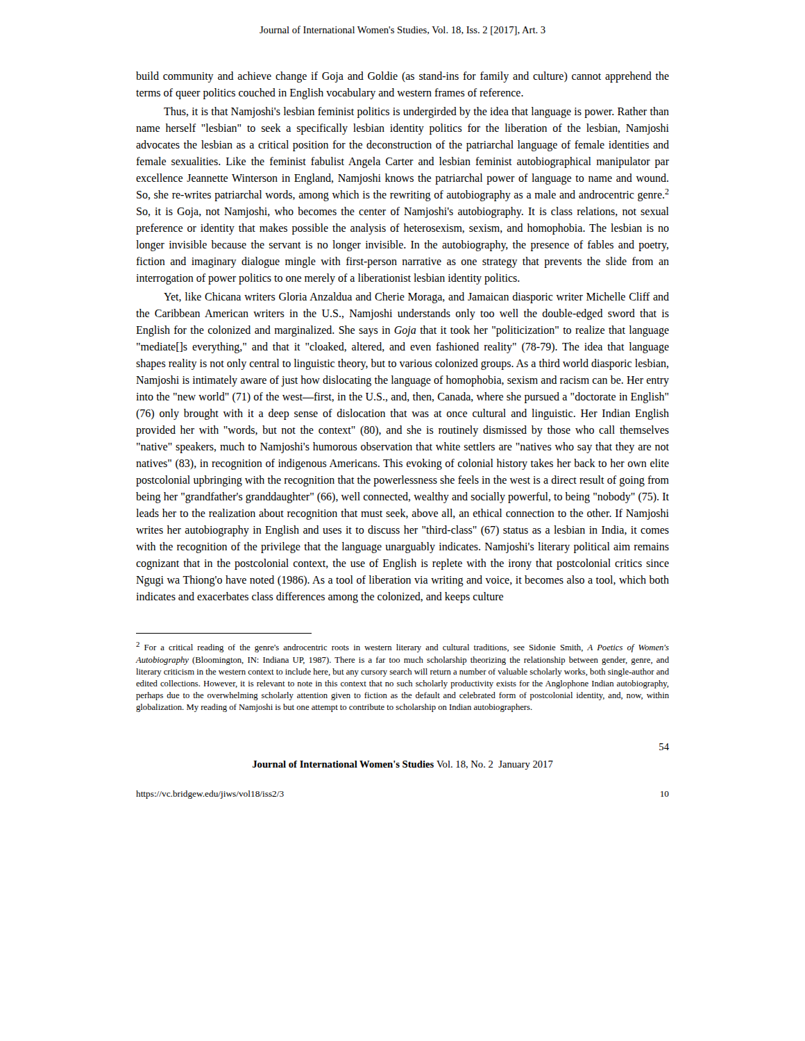Journal of International Women's Studies, Vol. 18, Iss. 2 [2017], Art. 3
build community and achieve change if Goja and Goldie (as stand-ins for family and culture) cannot apprehend the terms of queer politics couched in English vocabulary and western frames of reference.
Thus, it is that Namjoshi's lesbian feminist politics is undergirded by the idea that language is power. Rather than name herself "lesbian" to seek a specifically lesbian identity politics for the liberation of the lesbian, Namjoshi advocates the lesbian as a critical position for the deconstruction of the patriarchal language of female identities and female sexualities. Like the feminist fabulist Angela Carter and lesbian feminist autobiographical manipulator par excellence Jeannette Winterson in England, Namjoshi knows the patriarchal power of language to name and wound. So, she re-writes patriarchal words, among which is the rewriting of autobiography as a male and androcentric genre.2 So, it is Goja, not Namjoshi, who becomes the center of Namjoshi's autobiography. It is class relations, not sexual preference or identity that makes possible the analysis of heterosexism, sexism, and homophobia. The lesbian is no longer invisible because the servant is no longer invisible. In the autobiography, the presence of fables and poetry, fiction and imaginary dialogue mingle with first-person narrative as one strategy that prevents the slide from an interrogation of power politics to one merely of a liberationist lesbian identity politics.
Yet, like Chicana writers Gloria Anzaldua and Cherie Moraga, and Jamaican diasporic writer Michelle Cliff and the Caribbean American writers in the U.S., Namjoshi understands only too well the double-edged sword that is English for the colonized and marginalized. She says in Goja that it took her "politicization" to realize that language "mediate[]s everything," and that it "cloaked, altered, and even fashioned reality" (78-79). The idea that language shapes reality is not only central to linguistic theory, but to various colonized groups. As a third world diasporic lesbian, Namjoshi is intimately aware of just how dislocating the language of homophobia, sexism and racism can be. Her entry into the "new world" (71) of the west—first, in the U.S., and, then, Canada, where she pursued a "doctorate in English" (76) only brought with it a deep sense of dislocation that was at once cultural and linguistic. Her Indian English provided her with "words, but not the context" (80), and she is routinely dismissed by those who call themselves "native" speakers, much to Namjoshi's humorous observation that white settlers are "natives who say that they are not natives" (83), in recognition of indigenous Americans. This evoking of colonial history takes her back to her own elite postcolonial upbringing with the recognition that the powerlessness she feels in the west is a direct result of going from being her "grandfather's granddaughter" (66), well connected, wealthy and socially powerful, to being "nobody" (75). It leads her to the realization about recognition that must seek, above all, an ethical connection to the other. If Namjoshi writes her autobiography in English and uses it to discuss her "third-class" (67) status as a lesbian in India, it comes with the recognition of the privilege that the language unarguably indicates. Namjoshi's literary political aim remains cognizant that in the postcolonial context, the use of English is replete with the irony that postcolonial critics since Ngugi wa Thiong'o have noted (1986). As a tool of liberation via writing and voice, it becomes also a tool, which both indicates and exacerbates class differences among the colonized, and keeps culture
2 For a critical reading of the genre's androcentric roots in western literary and cultural traditions, see Sidonie Smith, A Poetics of Women's Autobiography (Bloomington, IN: Indiana UP, 1987). There is a far too much scholarship theorizing the relationship between gender, genre, and literary criticism in the western context to include here, but any cursory search will return a number of valuable scholarly works, both single-author and edited collections. However, it is relevant to note in this context that no such scholarly productivity exists for the Anglophone Indian autobiography, perhaps due to the overwhelming scholarly attention given to fiction as the default and celebrated form of postcolonial identity, and, now, within globalization. My reading of Namjoshi is but one attempt to contribute to scholarship on Indian autobiographers.
54
Journal of International Women's Studies Vol. 18, No. 2 January 2017
https://vc.bridgew.edu/jiws/vol18/iss2/3 10